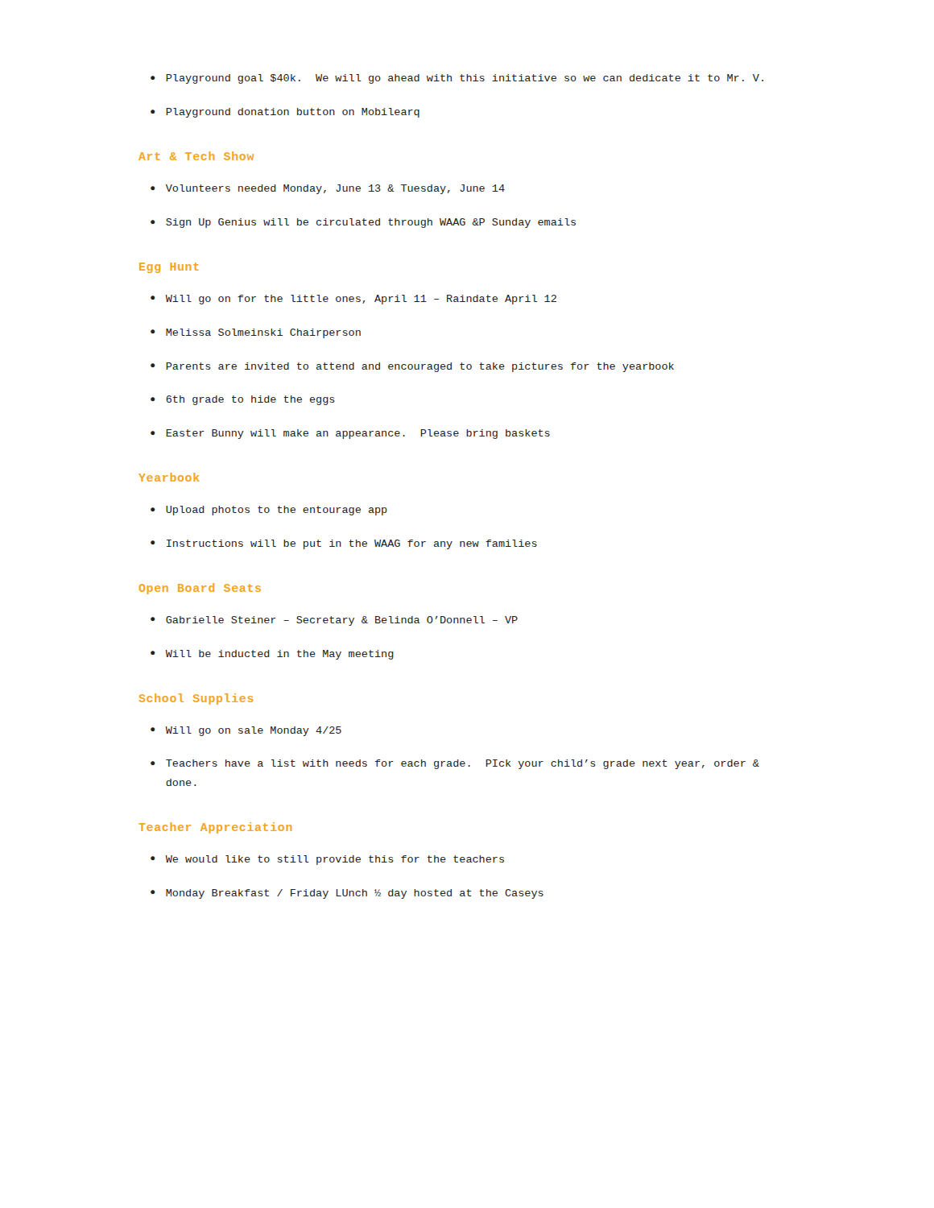Playground goal $40k. We will go ahead with this initiative so we can dedicate it to Mr. V.
Playground donation button on Mobilearq
Art & Tech Show
Volunteers needed Monday, June 13 & Tuesday, June 14
Sign Up Genius will be circulated through WAAG &P Sunday emails
Egg Hunt
Will go on for the little ones, April 11 – Raindate April 12
Melissa Solmeinski Chairperson
Parents are invited to attend and encouraged to take pictures for the yearbook
6th grade to hide the eggs
Easter Bunny will make an appearance. Please bring baskets
Yearbook
Upload photos to the entourage app
Instructions will be put in the WAAG for any new families
Open Board Seats
Gabrielle Steiner – Secretary & Belinda O’Donnell – VP
Will be inducted in the May meeting
School Supplies
Will go on sale Monday 4/25
Teachers have a list with needs for each grade. PIck your child’s grade next year, order & done.
Teacher Appreciation
We would like to still provide this for the teachers
Monday Breakfast / Friday LUnch ½ day hosted at the Caseys